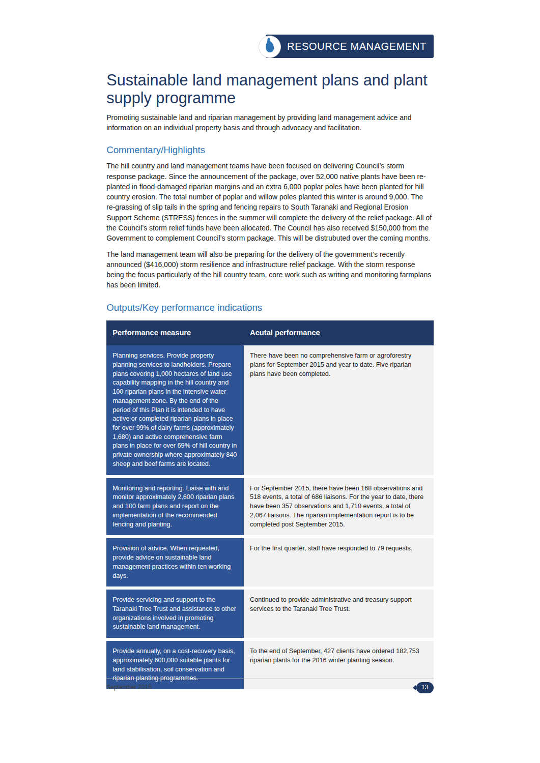Resource Management
Sustainable land management plans and plant supply programme
Promoting sustainable land and riparian management by providing land management advice and information on an individual property basis and through advocacy and facilitation.
Commentary/Highlights
The hill country and land management teams have been focused on delivering Council’s storm response package. Since the announcement of the package, over 52,000 native plants have been re-planted in flood-damaged riparian margins and an extra 6,000 poplar poles have been planted for hill country erosion. The total number of poplar and willow poles planted this winter is around 9,000. The re-grassing of slip tails in the spring and fencing repairs to South Taranaki and Regional Erosion Support Scheme (STRESS) fences in the summer will complete the delivery of the relief package. All of the Council’s storm relief funds have been allocated. The Council has also received $150,000 from the Government to complement Council’s storm package. This will be distrubuted over the coming months.
The land management team will also be preparing for the delivery of the government’s recently announced ($416,000) storm resilience and infrastructure relief package. With the storm response being the focus particularly of the hill country team, core work such as writing and monitoring farmplans has been limited.
Outputs/Key performance indications
| Performance measure | Acutal performance |
| --- | --- |
| Planning services. Provide property planning services to landholders. Prepare plans covering 1,000 hectares of land use capability mapping in the hill country and 100 riparian plans in the intensive water management zone. By the end of the period of this Plan it is intended to have active or completed riparian plans in place for over 99% of dairy farms (approximately 1,680) and active comprehensive farm plans in place for over 69% of hill country in private ownership where approximately 840 sheep and beef farms are located. | There have been no comprehensive farm or agroforestry plans for September 2015 and year to date. Five riparian plans have been completed. |
| Monitoring and reporting. Liaise with and monitor approximately 2,600 riparian plans and 100 farm plans and report on the implementation of the recommended fencing and planting. | For September 2015, there have been 168 observations and 518 events, a total of 686 liaisons. For the year to date, there have been 357 observations and 1,710 events, a total of 2,067 liaisons. The riparian implementation report is to be completed post September 2015. |
| Provision of advice. When requested, provide advice on sustainable land management practices within ten working days. | For the first quarter, staff have responded to 79 requests. |
| Provide servicing and support to the Taranaki Tree Trust and assistance to other organizations involved in promoting sustainable land management. | Continued to provide administrative and treasury support services to the Taranaki Tree Trust. |
| Provide annually, on a cost-recovery basis, approximately 600,000 suitable plants for land stabilisation, soil conservation and riparian planting programmes. | To the end of September, 427 clients have ordered 182,753 riparian plants for the 2016 winter planting season. |
September 2015 13